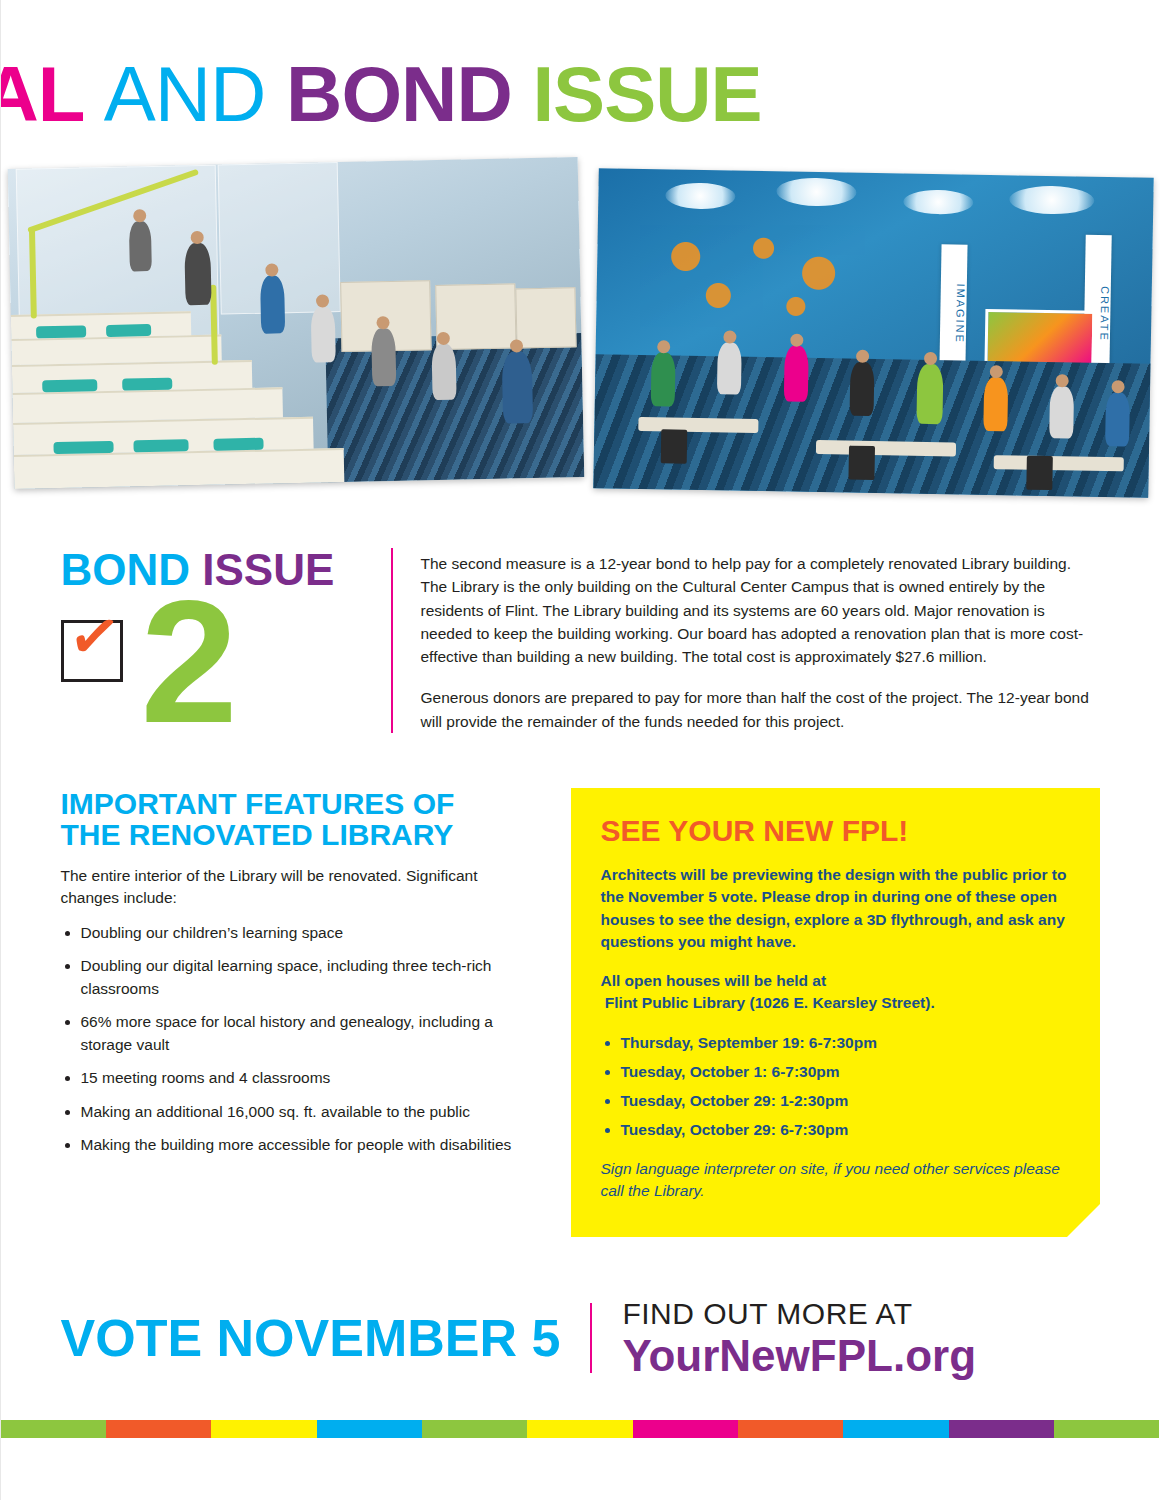AL AND BOND ISSUE
IMAGINE
CREATE
BOND ISSUE
2
✓
The second measure is a 12-year bond to help pay for a completely renovated Library building. The Library is the only building on the Cultural Center Campus that is owned entirely by the residents of Flint. The Library building and its systems are 60 years old. Major renovation is needed to keep the building working. Our board has adopted a renovation plan that is more cost-effective than building a new building. The total cost is approximately $27.6 million.
Generous donors are prepared to pay for more than half the cost of the project. The 12-year bond will provide the remainder of the funds needed for this project.
IMPORTANT FEATURES OF
THE RENOVATED LIBRARY
The entire interior of the Library will be renovated. Significant changes include:
Doubling our children’s learning space
Doubling our digital learning space, including three tech-rich classrooms
66% more space for local history and genealogy, including a storage vault
15 meeting rooms and 4 classrooms
Making an additional 16,000 sq. ft. available to the public
Making the building more accessible for people with disabilities
SEE YOUR NEW FPL!
Architects will be previewing the design with the public prior to the November 5 vote. Please drop in during one of these open houses to see the design, explore a 3D flythrough, and ask any questions you might have.
All open houses will be held at
Flint Public Library (1026 E. Kearsley Street).
Thursday, September 19: 6-7:30pm
Tuesday, October 1: 6-7:30pm
Tuesday, October 29: 1-2:30pm
Tuesday, October 29: 6-7:30pm
Sign language interpreter on site, if you need other services please call the Library.
VOTE NOVEMBER 5
FIND OUT MORE AT YourNewFPL.org